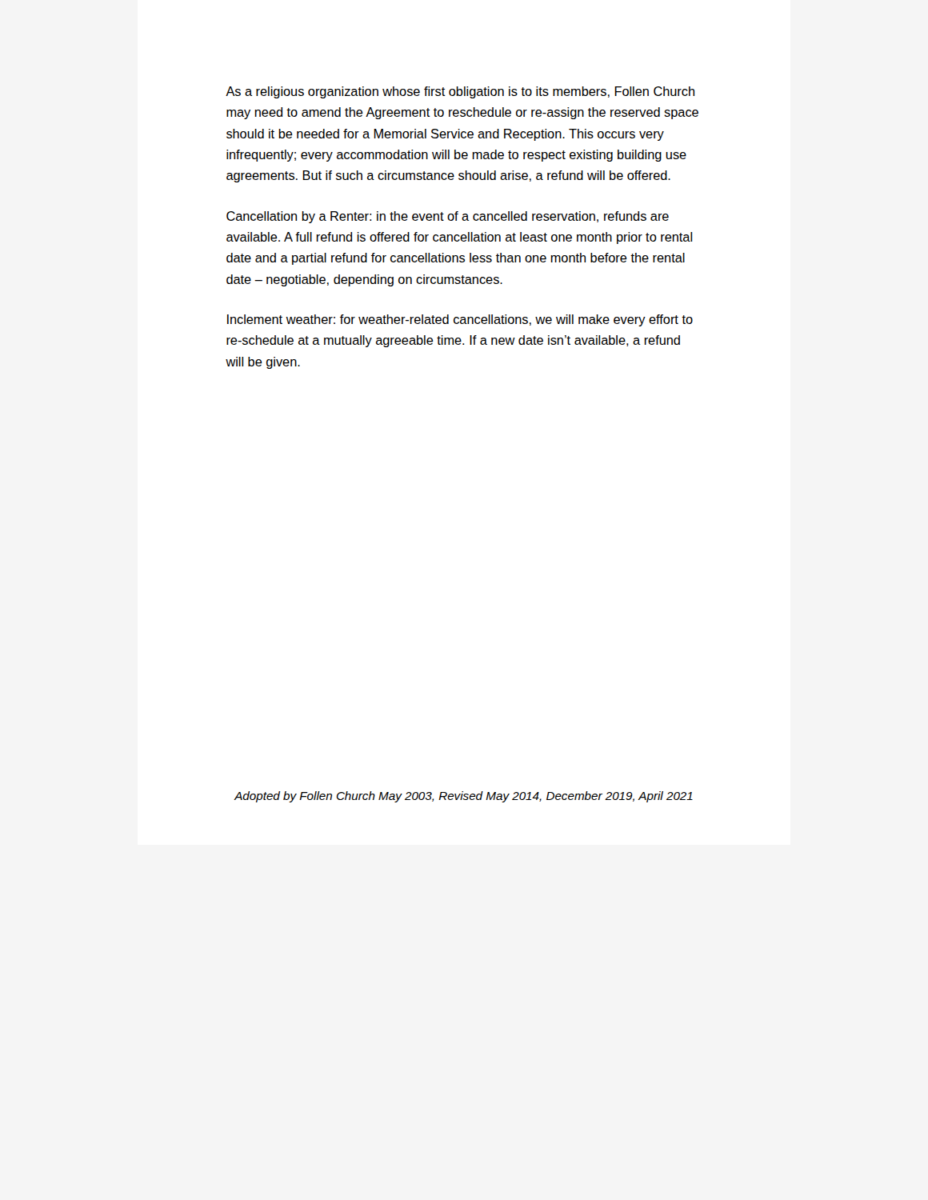As a religious organization whose first obligation is to its members, Follen Church may need to amend the Agreement to reschedule or re-assign the reserved space should it be needed for a Memorial Service and Reception. This occurs very infrequently; every accommodation will be made to respect existing building use agreements. But if such a circumstance should arise, a refund will be offered.
Cancellation by a Renter: in the event of a cancelled reservation, refunds are available. A full refund is offered for cancellation at least one month prior to rental date and a partial refund for cancellations less than one month before the rental date – negotiable, depending on circumstances.
Inclement weather: for weather-related cancellations, we will make every effort to re-schedule at a mutually agreeable time. If a new date isn’t available, a refund will be given.
Adopted by Follen Church May 2003, Revised May 2014, December 2019, April 2021